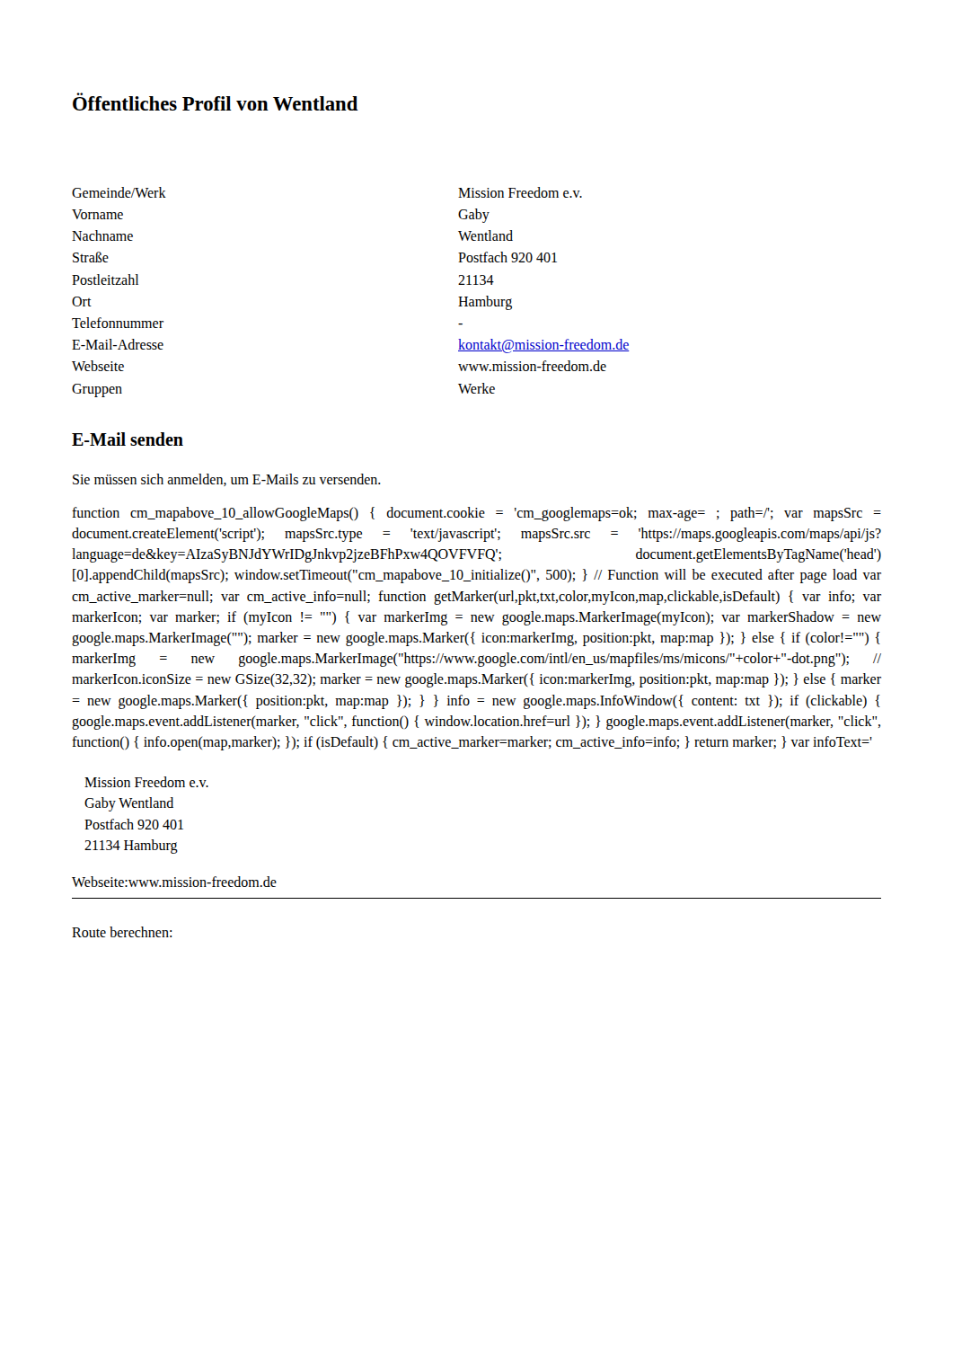Öffentliches Profil von Wentland
| Gemeinde/Werk | Mission Freedom e.v. |
| Vorname | Gaby |
| Nachname | Wentland |
| Straße | Postfach 920 401 |
| Postleitzahl | 21134 |
| Ort | Hamburg |
| Telefonnummer | - |
| E-Mail-Adresse | kontakt@mission-freedom.de |
| Webseite | www.mission-freedom.de |
| Gruppen | Werke |
E-Mail senden
Sie müssen sich anmelden, um E-Mails zu versenden.
function cm_mapabove_10_allowGoogleMaps() { document.cookie = 'cm_googlemaps=ok; max-age= ; path=/'; var mapsSrc = document.createElement('script'); mapsSrc.type = 'text/javascript'; mapsSrc.src = 'https://maps.googleapis.com/maps/api/js?language=de&key=AIzaSyBNJdYWrIDgJnkvp2jzeBFhPxw4QOVFVFQ'; document.getElementsByTagName('head')[0].appendChild(mapsSrc); window.setTimeout("cm_mapabove_10_initialize()", 500); } // Function will be executed after page load var cm_active_marker=null; var cm_active_info=null; function getMarker(url,pkt,txt,color,myIcon,map,clickable,isDefault) { var info; var markerIcon; var marker; if (myIcon != "") { var markerImg = new google.maps.MarkerImage(myIcon); var markerShadow = new google.maps.MarkerImage(""); marker = new google.maps.Marker({ icon:markerImg, position:pkt, map:map }); } else { if (color!="") { markerImg = new google.maps.MarkerImage("https://www.google.com/intl/en_us/mapfiles/ms/micons/"+color+"-dot.png"); // markerIcon.iconSize = new GSize(32,32); marker = new google.maps.Marker({ icon:markerImg, position:pkt, map:map }); } else { marker = new google.maps.Marker({ position:pkt, map:map }); } } info = new google.maps.InfoWindow({ content: txt }); if (clickable) { google.maps.event.addListener(marker, "click", function() { window.location.href=url }); } google.maps.event.addListener(marker, "click", function() { info.open(map,marker); }); if (isDefault) { cm_active_marker=marker; cm_active_info=info; } return marker; } var infoText='
Mission Freedom e.v.
Gaby Wentland
Postfach 920 401
21134 Hamburg
Webseite:www.mission-freedom.de
Route berechnen: